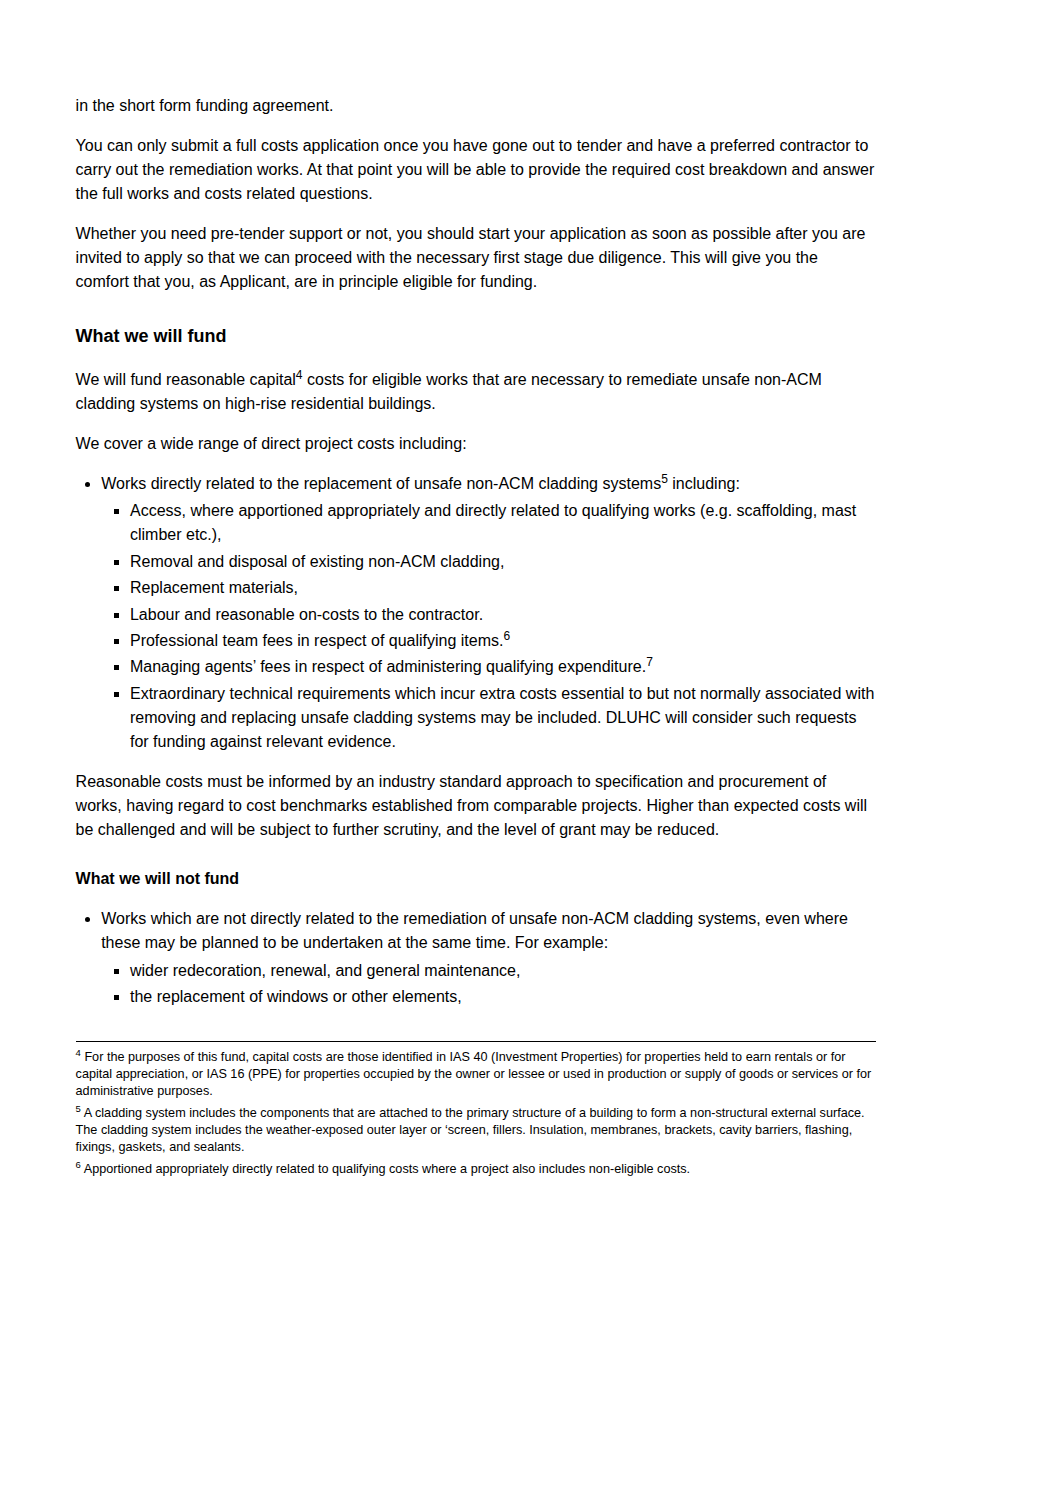in the short form funding agreement.
You can only submit a full costs application once you have gone out to tender and have a preferred contractor to carry out the remediation works. At that point you will be able to provide the required cost breakdown and answer the full works and costs related questions.
Whether you need pre-tender support or not, you should start your application as soon as possible after you are invited to apply so that we can proceed with the necessary first stage due diligence. This will give you the comfort that you, as Applicant, are in principle eligible for funding.
What we will fund
We will fund reasonable capital4 costs for eligible works that are necessary to remediate unsafe non-ACM cladding systems on high-rise residential buildings.
We cover a wide range of direct project costs including:
Works directly related to the replacement of unsafe non-ACM cladding systems5 including:
Access, where apportioned appropriately and directly related to qualifying works (e.g. scaffolding, mast climber etc.),
Removal and disposal of existing non-ACM cladding,
Replacement materials,
Labour and reasonable on-costs to the contractor.
Professional team fees in respect of qualifying items.6
Managing agents’ fees in respect of administering qualifying expenditure.7
Extraordinary technical requirements which incur extra costs essential to but not normally associated with removing and replacing unsafe cladding systems may be included. DLUHC will consider such requests for funding against relevant evidence.
Reasonable costs must be informed by an industry standard approach to specification and procurement of works, having regard to cost benchmarks established from comparable projects. Higher than expected costs will be challenged and will be subject to further scrutiny, and the level of grant may be reduced.
What we will not fund
Works which are not directly related to the remediation of unsafe non-ACM cladding systems, even where these may be planned to be undertaken at the same time. For example:
wider redecoration, renewal, and general maintenance,
the replacement of windows or other elements,
4 For the purposes of this fund, capital costs are those identified in IAS 40 (Investment Properties) for properties held to earn rentals or for capital appreciation, or IAS 16 (PPE) for properties occupied by the owner or lessee or used in production or supply of goods or services or for administrative purposes.
5 A cladding system includes the components that are attached to the primary structure of a building to form a non-structural external surface. The cladding system includes the weather-exposed outer layer or ‘screen, fillers. Insulation, membranes, brackets, cavity barriers, flashing, fixings, gaskets, and sealants.
6 Apportioned appropriately directly related to qualifying costs where a project also includes non-eligible costs.